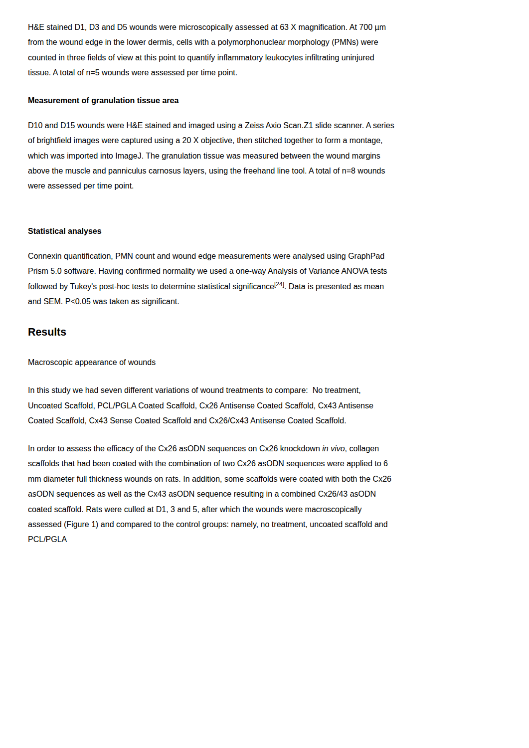H&E stained D1, D3 and D5 wounds were microscopically assessed at 63 X magnification. At 700 µm from the wound edge in the lower dermis, cells with a polymorphonuclear morphology (PMNs) were counted in three fields of view at this point to quantify inflammatory leukocytes infiltrating uninjured tissue. A total of n=5 wounds were assessed per time point.
Measurement of granulation tissue area
D10 and D15 wounds were H&E stained and imaged using a Zeiss Axio Scan.Z1 slide scanner. A series of brightfield images were captured using a 20 X objective, then stitched together to form a montage, which was imported into ImageJ. The granulation tissue was measured between the wound margins above the muscle and panniculus carnosus layers, using the freehand line tool. A total of n=8 wounds were assessed per time point.
Statistical analyses
Connexin quantification, PMN count and wound edge measurements were analysed using GraphPad Prism 5.0 software. Having confirmed normality we used a one-way Analysis of Variance ANOVA tests followed by Tukey's post-hoc tests to determine statistical significance[24]. Data is presented as mean and SEM. P<0.05 was taken as significant.
Results
Macroscopic appearance of wounds
In this study we had seven different variations of wound treatments to compare: No treatment, Uncoated Scaffold, PCL/PGLA Coated Scaffold, Cx26 Antisense Coated Scaffold, Cx43 Antisense Coated Scaffold, Cx43 Sense Coated Scaffold and Cx26/Cx43 Antisense Coated Scaffold.
In order to assess the efficacy of the Cx26 asODN sequences on Cx26 knockdown in vivo, collagen scaffolds that had been coated with the combination of two Cx26 asODN sequences were applied to 6 mm diameter full thickness wounds on rats. In addition, some scaffolds were coated with both the Cx26 asODN sequences as well as the Cx43 asODN sequence resulting in a combined Cx26/43 asODN coated scaffold. Rats were culled at D1, 3 and 5, after which the wounds were macroscopically assessed (Figure 1) and compared to the control groups: namely, no treatment, uncoated scaffold and PCL/PGLA